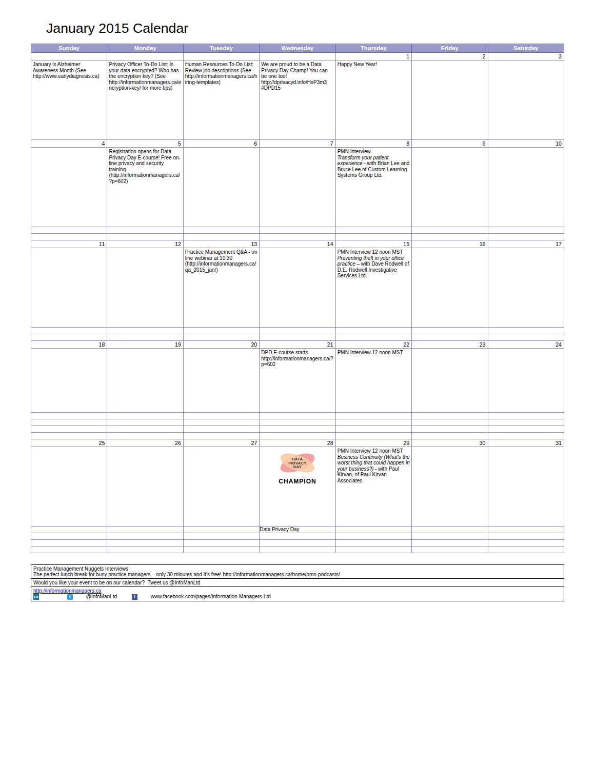January 2015 Calendar
| Sunday | Monday | Tuesday | Wednesday | Thursday | Friday | Saturday |
| --- | --- | --- | --- | --- | --- | --- |
| | | | | 1 | 2 | 3 |
| January is Alzheimer Awareness Month (See http://www.earlydiagnosis.ca) | Privacy Officer To-Do List: Is your data encrypted? Who has the encryption key? (See http://informationmanagers.ca/encryption-key/ for more tips) | Human Resources To-Do List: Review job descriptions (See http://informationmanagers.ca/hiring-templates) | We are proud to be a Data Privacy Day Champ! You can be one too! http://dprivacyd.info/HsP3m3 #DPD15 | Happy New Year! | | |
| 4 | 5 | 6 | 7 | 8 | 9 | 10 |
| | Registration opens for Data Privacy Day E-course! Free on-line privacy and security training (http://informationmanagers.ca/?p=602) | | | PMN Interview Transform your patient experience - with Brian Lee and Bruce Lee of Custom Learning Systems Group Ltd. | | |
| 11 | 12 | 13 | 14 | 15 | 16 | 17 |
| | | Practice Management Q&A - on line webinar at 10:30 (http://informationmanagers.ca/qa_2015_jan/) | | PMN Interview 12 noon MST Preventing theft in your office practice – with Dave Rodwell of D.E. Rodwell Investigative Services Ltd. | | |
| 18 | 19 | 20 | 21 | 22 | 23 | 24 |
| | | | DPD E-course starts http://informationmanagers.ca/?p=602 | PMN Interview 12 noon MST | | |
| 25 | 26 | 27 | 28 | 29 | 30 | 31 |
| | | | DATA PRIVACY DAY CHAMPION | PMN Interview 12 noon MST Business Continuity (What's the worst thing that could happen in your business?) - with Paul Kirvan, of Paul Kirvan Associates | | |
| | | | Data Privacy Day | | | |
| Practice Management Nuggets Interviews The perfect lunch break for busy practice managers – only 30 minutes and it’s free! http://informationmanagers.ca/home/pmn-podcasts/ |
| Would you like your event to be on our calendar? Tweet us @InfoManLtd |
| http://informationmanagers.ca in t @InfoManLtd f www.facebook.com/pages/Information-Managers-Ltd |